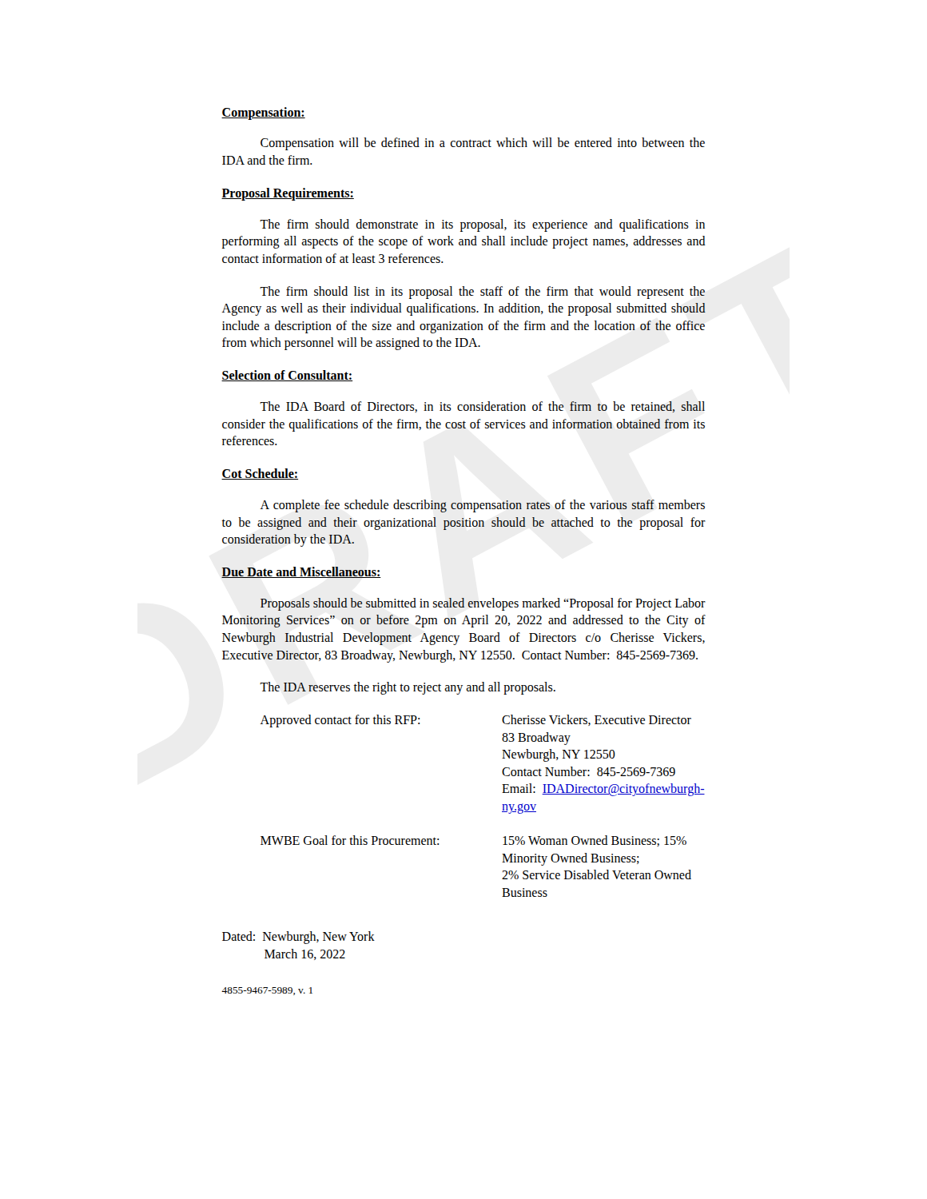DRAFT
Compensation:
Compensation will be defined in a contract which will be entered into between the IDA and the firm.
Proposal Requirements:
The firm should demonstrate in its proposal, its experience and qualifications in performing all aspects of the scope of work and shall include project names, addresses and contact information of at least 3 references.
The firm should list in its proposal the staff of the firm that would represent the Agency as well as their individual qualifications. In addition, the proposal submitted should include a description of the size and organization of the firm and the location of the office from which personnel will be assigned to the IDA.
Selection of Consultant:
The IDA Board of Directors, in its consideration of the firm to be retained, shall consider the qualifications of the firm, the cost of services and information obtained from its references.
Cot Schedule:
A complete fee schedule describing compensation rates of the various staff members to be assigned and their organizational position should be attached to the proposal for consideration by the IDA.
Due Date and Miscellaneous:
Proposals should be submitted in sealed envelopes marked “Proposal for Project Labor Monitoring Services” on or before 2pm on April 20, 2022 and addressed to the City of Newburgh Industrial Development Agency Board of Directors c/o Cherisse Vickers, Executive Director, 83 Broadway, Newburgh, NY 12550. Contact Number: 845-2569-7369.
The IDA reserves the right to reject any and all proposals.
| Approved contact for this RFP: | Cherisse Vickers, Executive Director 83 Broadway Newburgh, NY 12550 Contact Number: 845-2569-7369 Email: IDADirector@cityofnewburgh-ny.gov |
| MWBE Goal for this Procurement: | 15% Woman Owned Business; 15% Minority Owned Business; 2% Service Disabled Veteran Owned Business |
Dated: Newburgh, New York
March 16, 2022
4855-9467-5989, v. 1